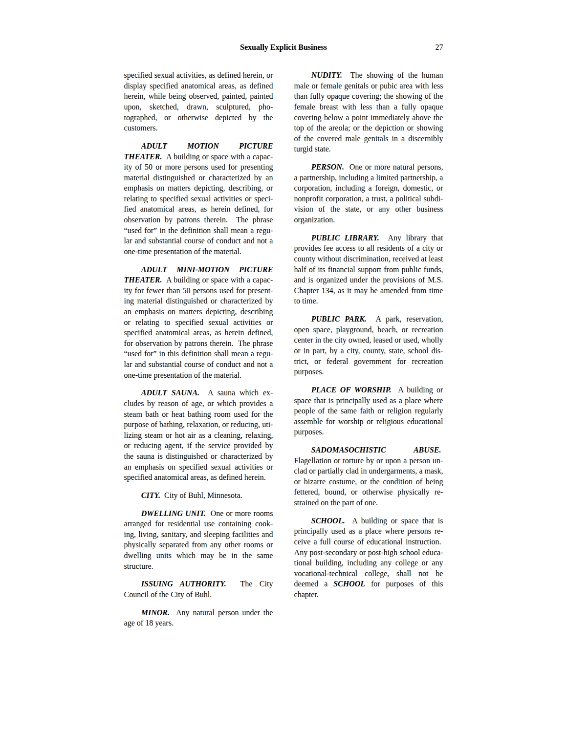Sexually Explicit Business 27
specified sexual activities, as defined herein, or display specified anatomical areas, as defined herein, while being observed, painted, painted upon, sketched, drawn, sculptured, photographed, or otherwise depicted by the customers.
ADULT MOTION PICTURE THEATER. A building or space with a capacity of 50 or more persons used for presenting material distinguished or characterized by an emphasis on matters depicting, describing, or relating to specified sexual activities or specified anatomical areas, as herein defined, for observation by patrons therein. The phrase “used for” in the definition shall mean a regular and substantial course of conduct and not a one-time presentation of the material.
ADULT MINI-MOTION PICTURE THEATER. A building or space with a capacity for fewer than 50 persons used for presenting material distinguished or characterized by an emphasis on matters depicting, describing or relating to specified sexual activities or specified anatomical areas, as herein defined, for observation by patrons therein. The phrase “used for” in this definition shall mean a regular and substantial course of conduct and not a one-time presentation of the material.
ADULT SAUNA. A sauna which excludes by reason of age, or which provides a steam bath or heat bathing room used for the purpose of bathing, relaxation, or reducing, utilizing steam or hot air as a cleaning, relaxing, or reducing agent, if the service provided by the sauna is distinguished or characterized by an emphasis on specified sexual activities or specified anatomical areas, as defined herein.
CITY. City of Buhl, Minnesota.
DWELLING UNIT. One or more rooms arranged for residential use containing cooking, living, sanitary, and sleeping facilities and physically separated from any other rooms or dwelling units which may be in the same structure.
ISSUING AUTHORITY. The City Council of the City of Buhl.
MINOR. Any natural person under the age of 18 years.
NUDITY. The showing of the human male or female genitals or pubic area with less than fully opaque covering; the showing of the female breast with less than a fully opaque covering below a point immediately above the top of the areola; or the depiction or showing of the covered male genitals in a discernibly turgid state.
PERSON. One or more natural persons, a partnership, including a limited partnership, a corporation, including a foreign, domestic, or nonprofit corporation, a trust, a political subdivision of the state, or any other business organization.
PUBLIC LIBRARY. Any library that provides fee access to all residents of a city or county without discrimination, received at least half of its financial support from public funds, and is organized under the provisions of M.S. Chapter 134, as it may be amended from time to time.
PUBLIC PARK. A park, reservation, open space, playground, beach, or recreation center in the city owned, leased or used, wholly or in part, by a city, county, state, school district, or federal government for recreation purposes.
PLACE OF WORSHIP. A building or space that is principally used as a place where people of the same faith or religion regularly assemble for worship or religious educational purposes.
SADOMASOCHISTIC ABUSE. Flagellation or torture by or upon a person unclad or partially clad in undergarments, a mask, or bizarre costume, or the condition of being fettered, bound, or otherwise physically restrained on the part of one.
SCHOOL. A building or space that is principally used as a place where persons receive a full course of educational instruction. Any post-secondary or post-high school educational building, including any college or any vocational-technical college, shall not be deemed a SCHOOL for purposes of this chapter.